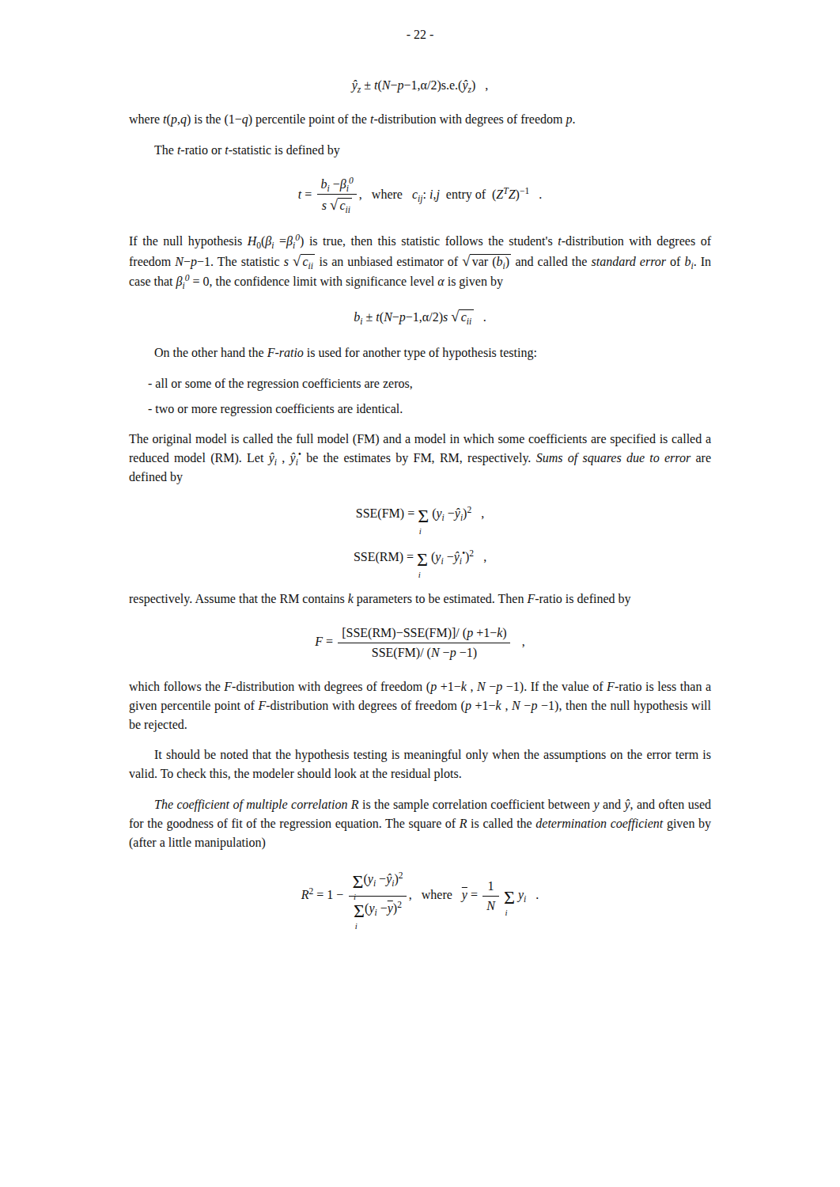- 22 -
ŷz ± t(N−p−1,α/2)s.e.(ŷz) ,
where t(p,q) is the (1−q) percentile point of the t-distribution with degrees of freedom p.
The t-ratio or t-statistic is defined by
t = bi −βi0 s √cii, where cij: i,j entry of (ZTZ)−1 .
If the null hypothesis H0(βi =βi0) is true, then this statistic follows the student's t-distribution with degrees of freedom N−p−1. The statistic s √cii is an unbiased estimator of √var (bi) and called the standard error of bi. In case that βi0 = 0, the confidence limit with significance level α is given by
bi ± t(N−p−1,α/2)s √cii .
On the other hand the F-ratio is used for another type of hypothesis testing:
all or some of the regression coefficients are zeros,
two or more regression coefficients are identical.
The original model is called the full model (FM) and a model in which some coefficients are specified is called a reduced model (RM). Let ŷi , ŷi• be the estimates by FM, RM, respectively. Sums of squares due to error are defined by
SSE(FM) = Σi (yi −ŷi)2 ,
SSE(RM) = Σi (yi −ŷi•)2 ,
respectively. Assume that the RM contains k parameters to be estimated. Then F-ratio is defined by
F = [SSE(RM)−SSE(FM)]/ (p +1−k) SSE(FM)/ (N −p −1) ,
which follows the F-distribution with degrees of freedom (p +1−k , N −p −1). If the value of F-ratio is less than a given percentile point of F-distribution with degrees of freedom (p +1−k , N −p −1), then the null hypothesis will be rejected.
It should be noted that the hypothesis testing is meaningful only when the assumptions on the error term is valid. To check this, the modeler should look at the residual plots.
The coefficient of multiple correlation R is the sample correlation coefficient between y and ŷ, and often used for the goodness of fit of the regression equation. The square of R is called the determination coefficient given by (after a little manipulation)
R2 = 1 − Σi(yi −ŷi)2 Σi(yi −y)2, where y = 1 N Σi yi .